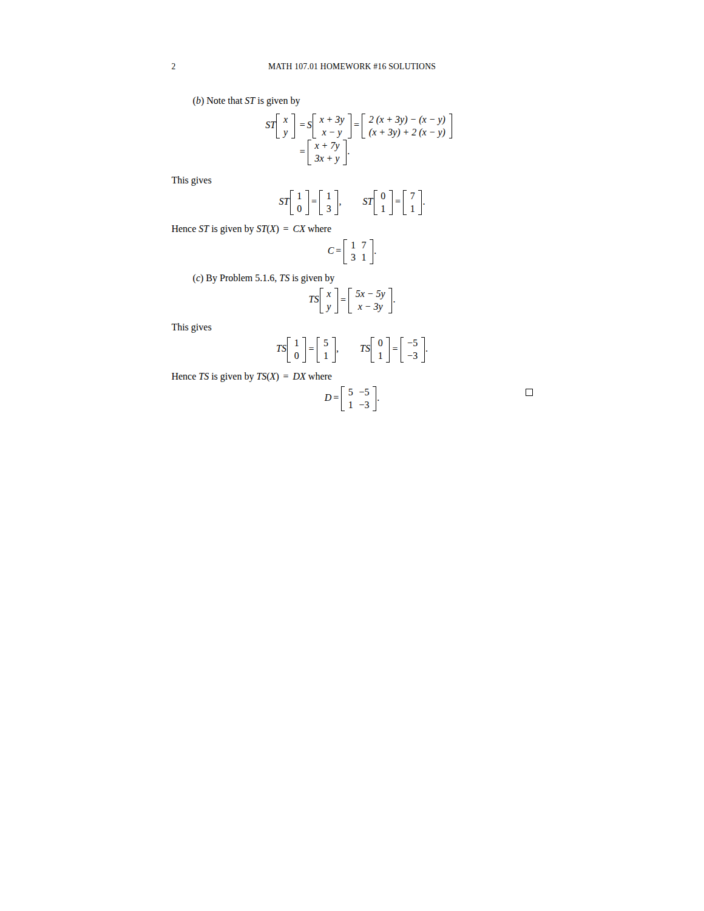2 MATH 107.01 HOMEWORK #16 SOLUTIONS
(b) Note that ST is given by
ST
| x |
| y |
=S
| x + 3y |
| x − y |
=
| 2 (x + 3y) − (x − y) |
| (x + 3y) + 2 (x − y) |
=
| x + 7y |
| 3x + y |
.
This gives
ST
| 1 |
| 0 |
=
| 1 |
| 3 |
, ST
| 0 |
| 1 |
=
| 7 |
| 1 |
.
Hence ST is given by ST(X) = CX where
C=
| 1 | 7 |
| 3 | 1 |
.
(c) By Problem 5.1.6, TS is given by
TS
| x |
| y |
=
| 5x − 5y |
| x − 3y |
.
This gives
TS
| 1 |
| 0 |
=
| 5 |
| 1 |
, TS
| 0 |
| 1 |
=
| −5 |
| −3 |
.
Hence TS is given by TS(X) = DX where
D=
| 5 | −5 |
| 1 | −3 |
.